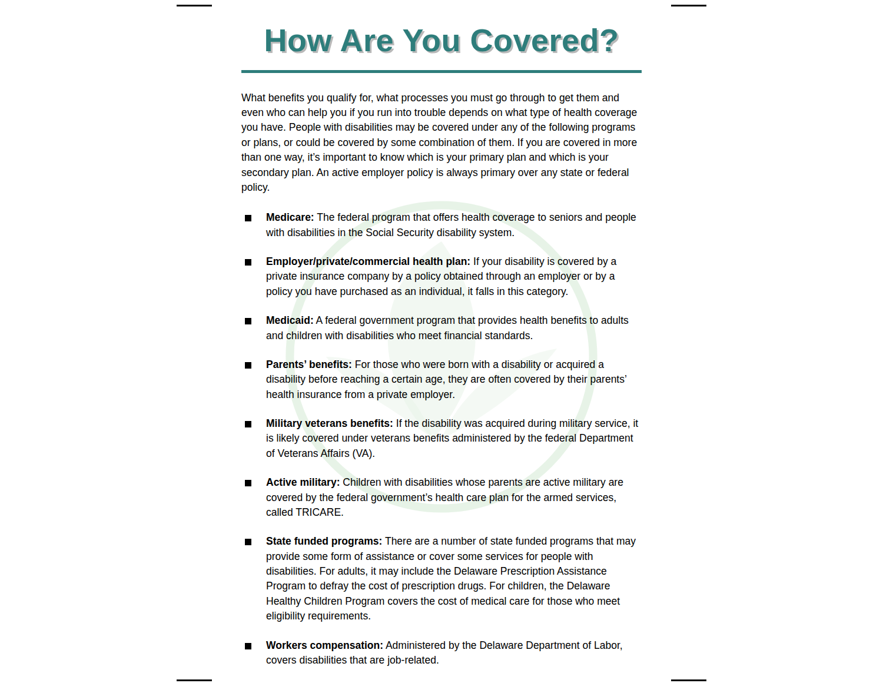How Are You Covered?
What benefits you qualify for, what processes you must go through to get them and even who can help you if you run into trouble depends on what type of health coverage you have. People with disabilities may be covered under any of the following programs or plans, or could be covered by some combination of them. If you are covered in more than one way, it’s important to know which is your primary plan and which is your secondary plan. An active employer policy is always primary over any state or federal policy.
Medicare: The federal program that offers health coverage to seniors and people with disabilities in the Social Security disability system.
Employer/private/commercial health plan: If your disability is covered by a private insurance company by a policy obtained through an employer or by a policy you have purchased as an individual, it falls in this category.
Medicaid: A federal government program that provides health benefits to adults and children with disabilities who meet financial standards.
Parents’ benefits: For those who were born with a disability or acquired a disability before reaching a certain age, they are often covered by their parents’ health insurance from a private employer.
Military veterans benefits: If the disability was acquired during military service, it is likely covered under veterans benefits administered by the federal Department of Veterans Affairs (VA).
Active military: Children with disabilities whose parents are active military are covered by the federal government’s health care plan for the armed services, called TRICARE.
State funded programs: There are a number of state funded programs that may provide some form of assistance or cover some services for people with disabilities. For adults, it may include the Delaware Prescription Assistance Program to defray the cost of prescription drugs. For children, the Delaware Healthy Children Program covers the cost of medical care for those who meet eligibility requirements.
Workers compensation: Administered by the Delaware Department of Labor, covers disabilities that are job-related.